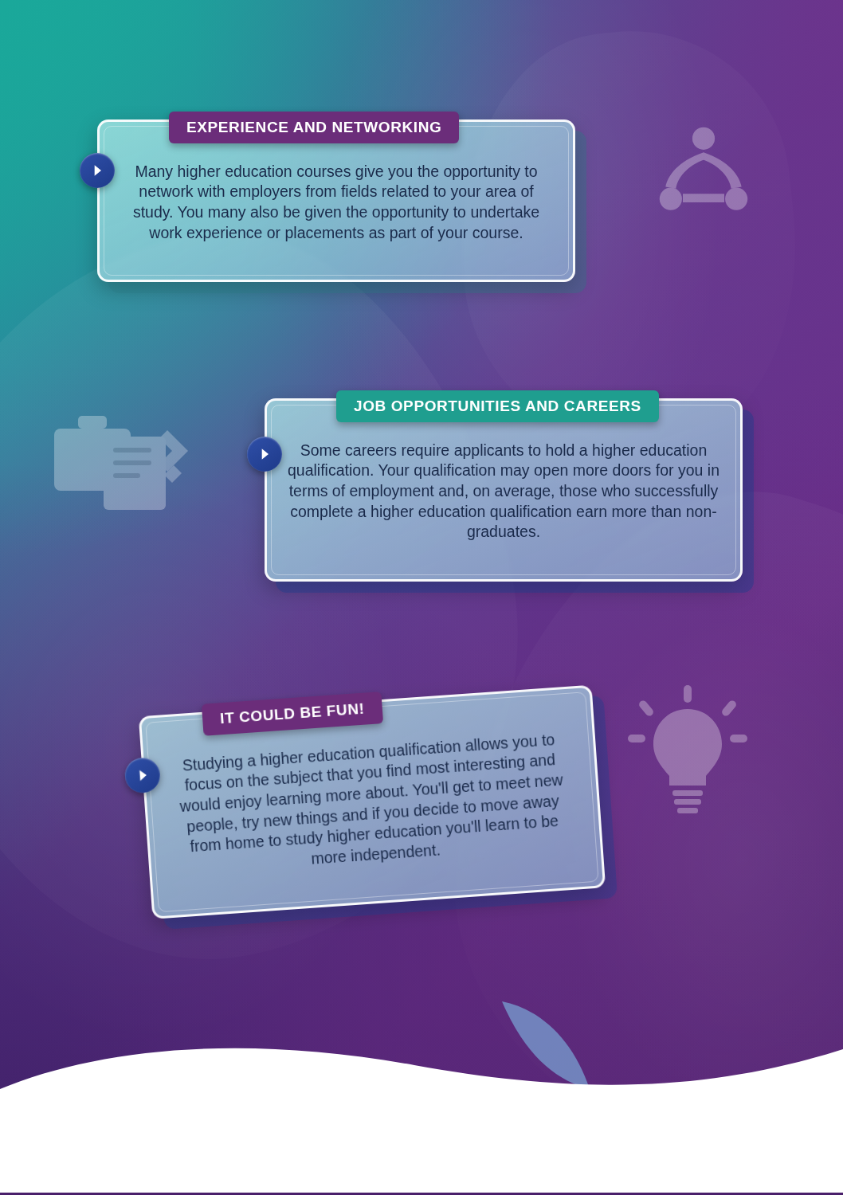Experience and Networking
Many higher education courses give you the opportunity to network with employers from fields related to your area of study. You many also be given the opportunity to undertake work experience or placements as part of your course.
Job Opportunities and Careers
Some careers require applicants to hold a higher education qualification. Your qualification may open more doors for you in terms of employment and, on average, those who successfully complete a higher education qualification earn more than non-graduates.
It could be fun!
Studying a higher education qualification allows you to focus on the subject that you find most interesting and would enjoy learning more about. You'll get to meet new people, try new things and if you decide to move away from home to study higher education you'll learn to be more independent.